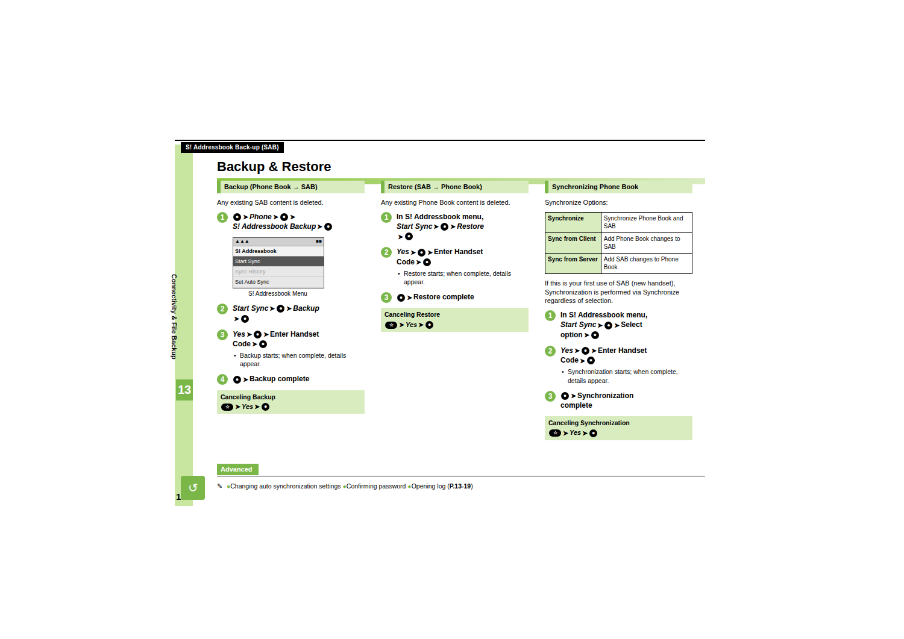Connectivity & File Backup
13
13-16
S! Addressbook Back-up (SAB)
Backup & Restore
Backup (Phone Book → SAB)
Any existing SAB content is deleted.
1 ●➤Phone➤●➤
S! Addressbook Backup➤●
▲▲▲■■
S! Addressbook
Start Sync
Sync History
Set Auto Sync
S! Addressbook Menu
2 Start Sync➤●➤Backup
➤●
3 Yes➤●➤Enter Handset
Code➤●
Backup starts; when complete, details appear.
4 ●➤Backup complete
Canceling Backup
☆➤Yes➤●
Restore (SAB → Phone Book)
Any existing Phone Book content is deleted.
1 In S! Addressbook menu,
Start Sync➤●➤Restore
➤●
2 Yes➤●➤Enter Handset
Code➤●
Restore starts; when complete, details appear.
3 ●➤Restore complete
Canceling Restore
☆➤Yes➤●
Synchronizing Phone Book
Synchronize Options:
| Synchronize | Synchronize Phone Book and SAB |
| Sync from Client | Add Phone Book changes to SAB |
| Sync from Server | Add SAB changes to Phone Book |
If this is your first use of SAB (new handset), Synchronization is performed via Synchronize regardless of selection.
1 In S! Addressbook menu,
Start Sync➤●➤Select
option➤●
2 Yes➤●➤Enter Handset
Code➤●
Synchronization starts; when complete, details appear.
3 ●➤Synchronization
complete
Canceling Synchronization
☆➤Yes➤●
Advanced
↺
✎ ●Changing auto synchronization settings ●Confirming password ●Opening log (P.13-19)